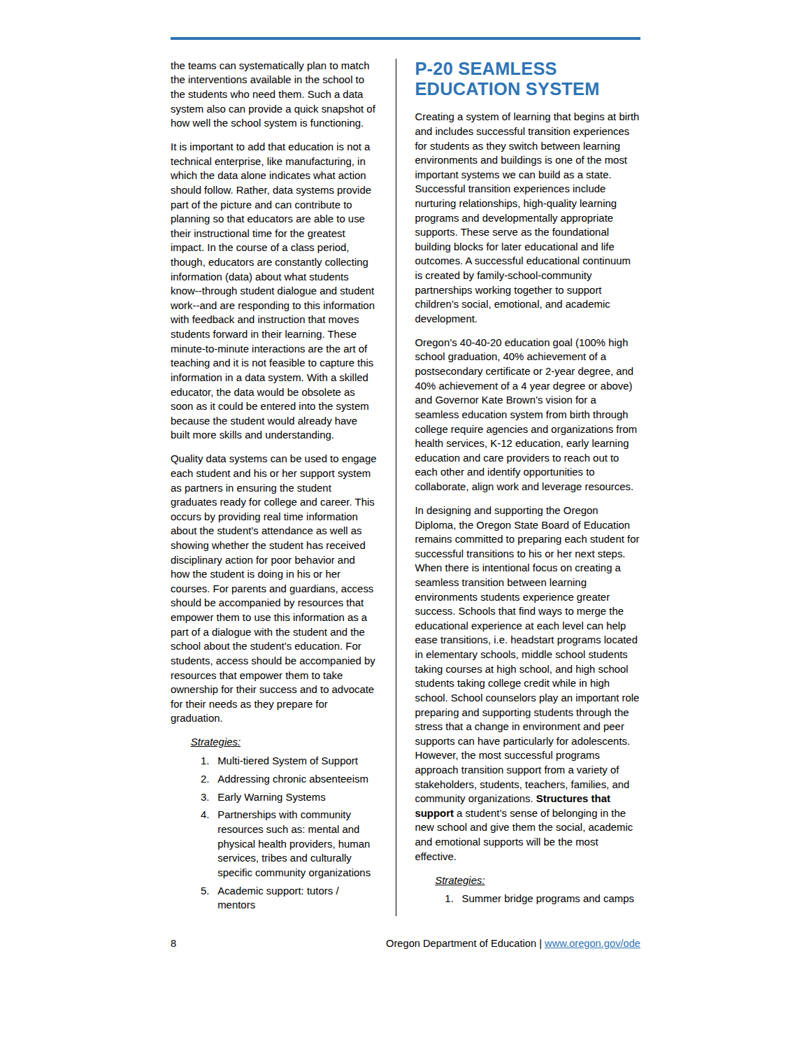the teams can systematically plan to match the interventions available in the school to the students who need them. Such a data system also can provide a quick snapshot of how well the school system is functioning.
It is important to add that education is not a technical enterprise, like manufacturing, in which the data alone indicates what action should follow. Rather, data systems provide part of the picture and can contribute to planning so that educators are able to use their instructional time for the greatest impact. In the course of a class period, though, educators are constantly collecting information (data) about what students know--through student dialogue and student work--and are responding to this information with feedback and instruction that moves students forward in their learning. These minute-to-minute interactions are the art of teaching and it is not feasible to capture this information in a data system. With a skilled educator, the data would be obsolete as soon as it could be entered into the system because the student would already have built more skills and understanding.
Quality data systems can be used to engage each student and his or her support system as partners in ensuring the student graduates ready for college and career. This occurs by providing real time information about the student’s attendance as well as showing whether the student has received disciplinary action for poor behavior and how the student is doing in his or her courses. For parents and guardians, access should be accompanied by resources that empower them to use this information as a part of a dialogue with the student and the school about the student’s education. For students, access should be accompanied by resources that empower them to take ownership for their success and to advocate for their needs as they prepare for graduation.
Strategies:
Multi-tiered System of Support
Addressing chronic absenteeism
Early Warning Systems
Partnerships with community resources such as: mental and physical health providers, human services, tribes and culturally specific community organizations
Academic support: tutors / mentors
P-20 SEAMLESS EDUCATION SYSTEM
Creating a system of learning that begins at birth and includes successful transition experiences for students as they switch between learning environments and buildings is one of the most important systems we can build as a state. Successful transition experiences include nurturing relationships, high-quality learning programs and developmentally appropriate supports. These serve as the foundational building blocks for later educational and life outcomes. A successful educational continuum is created by family-school-community partnerships working together to support children’s social, emotional, and academic development.
Oregon’s 40-40-20 education goal (100% high school graduation, 40% achievement of a postsecondary certificate or 2-year degree, and 40% achievement of a 4 year degree or above) and Governor Kate Brown’s vision for a seamless education system from birth through college require agencies and organizations from health services, K-12 education, early learning education and care providers to reach out to each other and identify opportunities to collaborate, align work and leverage resources.
In designing and supporting the Oregon Diploma, the Oregon State Board of Education remains committed to preparing each student for successful transitions to his or her next steps. When there is intentional focus on creating a seamless transition between learning environments students experience greater success. Schools that find ways to merge the educational experience at each level can help ease transitions, i.e. headstart programs located in elementary schools, middle school students taking courses at high school, and high school students taking college credit while in high school. School counselors play an important role preparing and supporting students through the stress that a change in environment and peer supports can have particularly for adolescents. However, the most successful programs approach transition support from a variety of stakeholders, students, teachers, families, and community organizations. Structures that support a student’s sense of belonging in the new school and give them the social, academic and emotional supports will be the most effective.
Strategies:
Summer bridge programs and camps
8
Oregon Department of Education | www.oregon.gov/ode